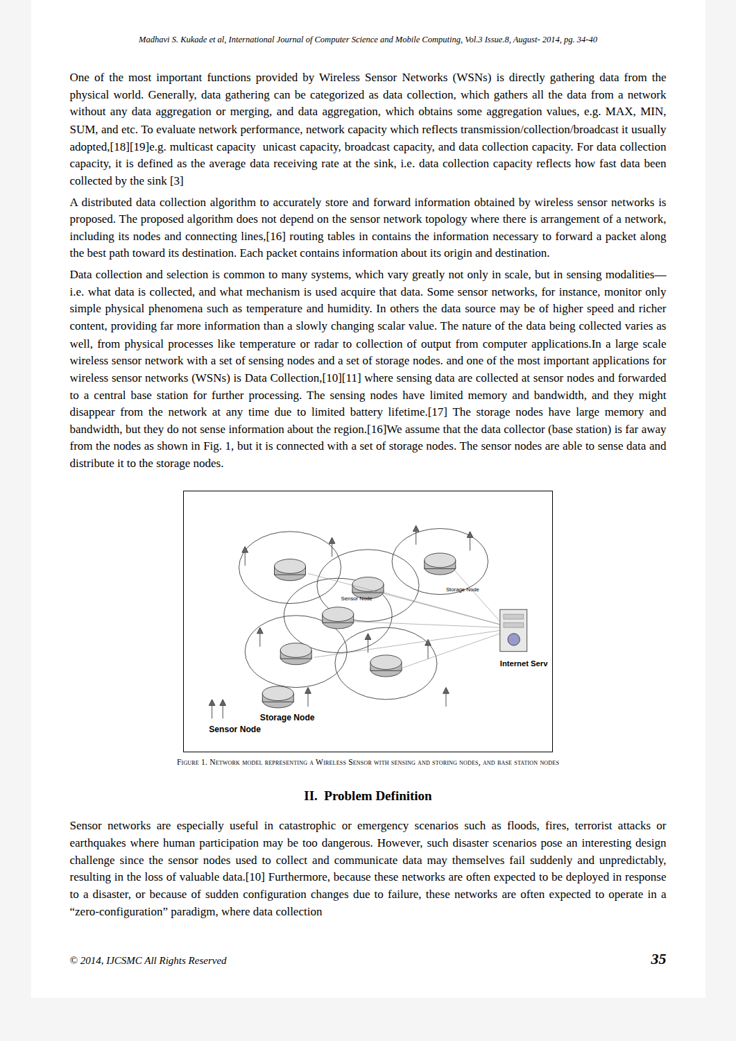Madhavi S. Kukade et al, International Journal of Computer Science and Mobile Computing, Vol.3 Issue.8, August- 2014, pg. 34-40
One of the most important functions provided by Wireless Sensor Networks (WSNs) is directly gathering data from the physical world. Generally, data gathering can be categorized as data collection, which gathers all the data from a network without any data aggregation or merging, and data aggregation, which obtains some aggregation values, e.g. MAX, MIN, SUM, and etc. To evaluate network performance, network capacity which reflects transmission/collection/broadcast it usually adopted,[18][19]e.g. multicast capacity unicast capacity, broadcast capacity, and data collection capacity. For data collection capacity, it is defined as the average data receiving rate at the sink, i.e. data collection capacity reflects how fast data been collected by the sink [3]
A distributed data collection algorithm to accurately store and forward information obtained by wireless sensor networks is proposed. The proposed algorithm does not depend on the sensor network topology where there is arrangement of a network, including its nodes and connecting lines,[16] routing tables in contains the information necessary to forward a packet along the best path toward its destination. Each packet contains information about its origin and destination.
Data collection and selection is common to many systems, which vary greatly not only in scale, but in sensing modalities—i.e. what data is collected, and what mechanism is used acquire that data. Some sensor networks, for instance, monitor only simple physical phenomena such as temperature and humidity. In others the data source may be of higher speed and richer content, providing far more information than a slowly changing scalar value. The nature of the data being collected varies as well, from physical processes like temperature or radar to collection of output from computer applications. In a large scale wireless sensor network with a set of sensing nodes and a set of storage nodes. and one of the most important applications for wireless sensor networks (WSNs) is Data Collection,[10][11] where sensing data are collected at sensor nodes and forwarded to a central base station for further processing. The sensing nodes have limited memory and bandwidth, and they might disappear from the network at any time due to limited battery lifetime.[17] The storage nodes have large memory and bandwidth, but they do not sense information about the region.[16]We assume that the data collector (base station) is far away from the nodes as shown in Fig. 1, but it is connected with a set of storage nodes. The sensor nodes are able to sense data and distribute it to the storage nodes.
Figure 1. Network model representing a Wireless Sensor with sensing and storing nodes, and base station nodes
II. Problem Definition
Sensor networks are especially useful in catastrophic or emergency scenarios such as floods, fires, terrorist attacks or earthquakes where human participation may be too dangerous. However, such disaster scenarios pose an interesting design challenge since the sensor nodes used to collect and communicate data may themselves fail suddenly and unpredictably, resulting in the loss of valuable data.[10] Furthermore, because these networks are often expected to be deployed in response to a disaster, or because of sudden configuration changes due to failure, these networks are often expected to operate in a “zero-configuration” paradigm, where data collection
© 2014, IJCSMC All Rights Reserved 35